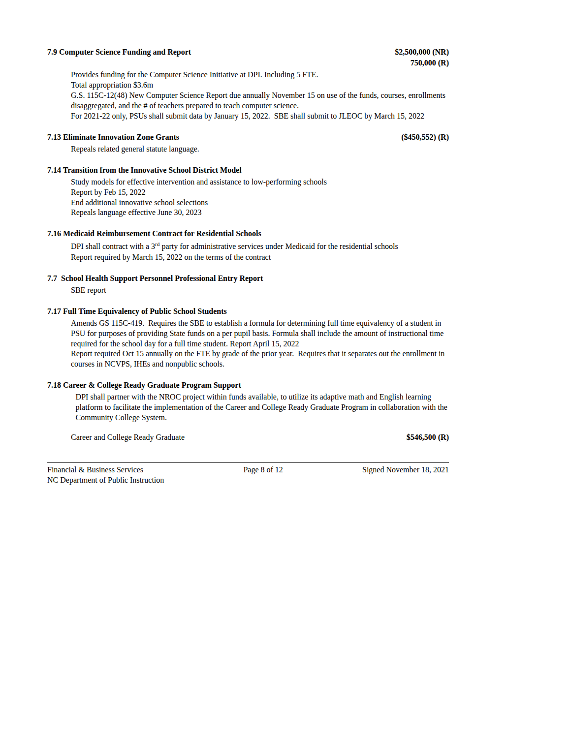7.9 Computer Science Funding and Report $2,500,000 (NR)
750,000 (R)
Provides funding for the Computer Science Initiative at DPI. Including 5 FTE.
Total appropriation $3.6m
G.S. 115C-12(48) New Computer Science Report due annually November 15 on use of the funds, courses, enrollments disaggregated, and the # of teachers prepared to teach computer science.
For 2021-22 only, PSUs shall submit data by January 15, 2022. SBE shall submit to JLEOC by March 15, 2022
7.13 Eliminate Innovation Zone Grants ($450,552) (R)
Repeals related general statute language.
7.14 Transition from the Innovative School District Model
Study models for effective intervention and assistance to low-performing schools
Report by Feb 15, 2022
End additional innovative school selections
Repeals language effective June 30, 2023
7.16 Medicaid Reimbursement Contract for Residential Schools
DPI shall contract with a 3rd party for administrative services under Medicaid for the residential schools
Report required by March 15, 2022 on the terms of the contract
7.7 School Health Support Personnel Professional Entry Report
SBE report
7.17 Full Time Equivalency of Public School Students
Amends GS 115C-419. Requires the SBE to establish a formula for determining full time equivalency of a student in PSU for purposes of providing State funds on a per pupil basis. Formula shall include the amount of instructional time required for the school day for a full time student. Report April 15, 2022
Report required Oct 15 annually on the FTE by grade of the prior year. Requires that it separates out the enrollment in courses in NCVPS, IHEs and nonpublic schools.
7.18 Career & College Ready Graduate Program Support
DPI shall partner with the NROC project within funds available, to utilize its adaptive math and English learning platform to facilitate the implementation of the Career and College Ready Graduate Program in collaboration with the Community College System.
Career and College Ready Graduate $546,500 (R)
Financial & Business Services
NC Department of Public Instruction
Page 8 of 12
Signed November 18, 2021